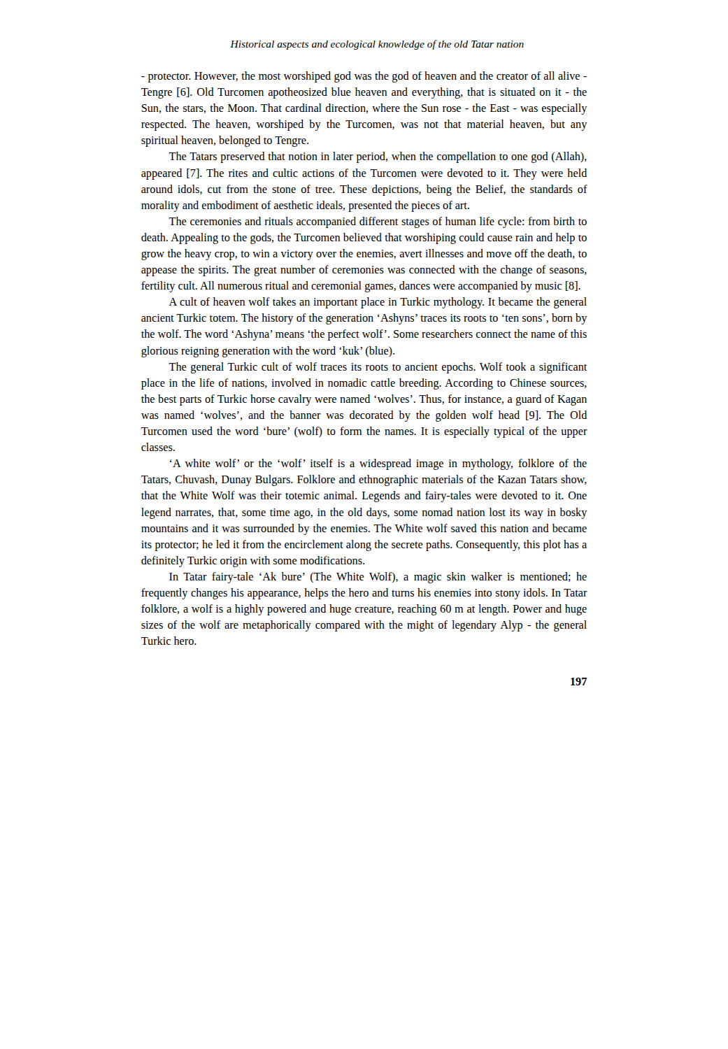Historical aspects and ecological knowledge of the old Tatar nation
- protector. However, the most worshiped god was the god of heaven and the creator of all alive - Tengre [6]. Old Turcomen apotheosized blue heaven and everything, that is situated on it - the Sun, the stars, the Moon. That cardinal direction, where the Sun rose - the East - was especially respected. The heaven, worshiped by the Turcomen, was not that material heaven, but any spiritual heaven, belonged to Tengre.
The Tatars preserved that notion in later period, when the compellation to one god (Allah), appeared [7]. The rites and cultic actions of the Turcomen were devoted to it. They were held around idols, cut from the stone of tree. These depictions, being the Belief, the standards of morality and embodiment of aesthetic ideals, presented the pieces of art.
The ceremonies and rituals accompanied different stages of human life cycle: from birth to death. Appealing to the gods, the Turcomen believed that worshiping could cause rain and help to grow the heavy crop, to win a victory over the enemies, avert illnesses and move off the death, to appease the spirits. The great number of ceremonies was connected with the change of seasons, fertility cult. All numerous ritual and ceremonial games, dances were accompanied by music [8].
A cult of heaven wolf takes an important place in Turkic mythology. It became the general ancient Turkic totem. The history of the generation ‘Ashyns’ traces its roots to ‘ten sons’, born by the wolf. The word ‘Ashyna’ means ‘the perfect wolf’. Some researchers connect the name of this glorious reigning generation with the word ‘kuk’ (blue).
The general Turkic cult of wolf traces its roots to ancient epochs. Wolf took a significant place in the life of nations, involved in nomadic cattle breeding. According to Chinese sources, the best parts of Turkic horse cavalry were named ‘wolves’. Thus, for instance, a guard of Kagan was named ‘wolves’, and the banner was decorated by the golden wolf head [9]. The Old Turcomen used the word ‘bure’ (wolf) to form the names. It is especially typical of the upper classes.
‘A white wolf’ or the ‘wolf’ itself is a widespread image in mythology, folklore of the Tatars, Chuvash, Dunay Bulgars. Folklore and ethnographic materials of the Kazan Tatars show, that the White Wolf was their totemic animal. Legends and fairy-tales were devoted to it. One legend narrates, that, some time ago, in the old days, some nomad nation lost its way in bosky mountains and it was surrounded by the enemies. The White wolf saved this nation and became its protector; he led it from the encirclement along the secrete paths. Consequently, this plot has a definitely Turkic origin with some modifications.
In Tatar fairy-tale ‘Ak bure’ (The White Wolf), a magic skin walker is mentioned; he frequently changes his appearance, helps the hero and turns his enemies into stony idols. In Tatar folklore, a wolf is a highly powered and huge creature, reaching 60 m at length. Power and huge sizes of the wolf are metaphorically compared with the might of legendary Alyp - the general Turkic hero.
197